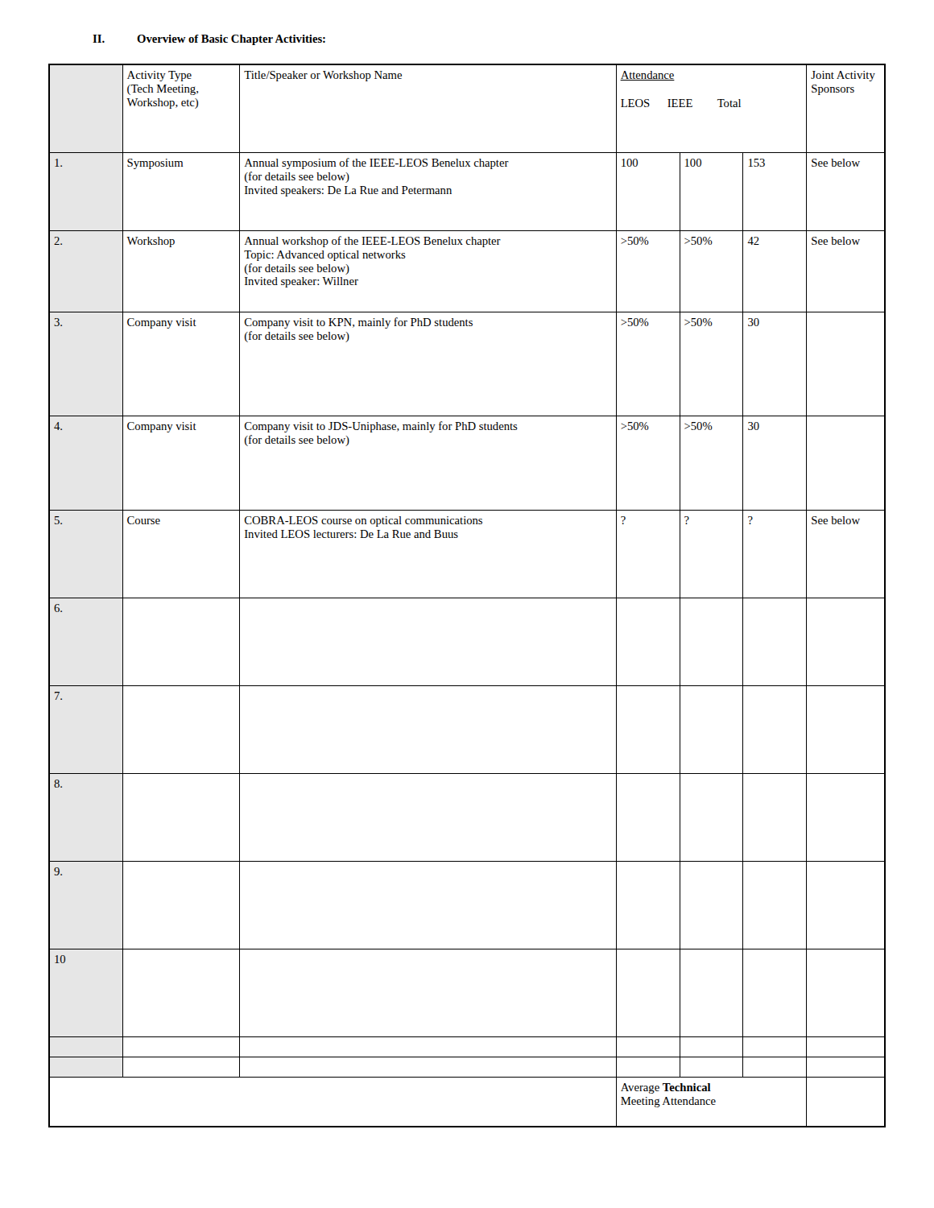II. Overview of Basic Chapter Activities:
| | Activity Type (Tech Meeting, Workshop, etc) | Title/Speaker or Workshop Name | Attendance LEOS IEEE Total | Joint Activity Sponsors |
| 1. | Symposium | Annual symposium of the IEEE-LEOS Benelux chapter (for details see below) Invited speakers: De La Rue and Petermann | 100 | 100 | 153 | See below |
| 2. | Workshop | Annual workshop of the IEEE-LEOS Benelux chapter Topic: Advanced optical networks (for details see below) Invited speaker: Willner | >50% | >50% | 42 | See below |
| 3. | Company visit | Company visit to KPN, mainly for PhD students (for details see below) | >50% | >50% | 30 | |
| 4. | Company visit | Company visit to JDS-Uniphase, mainly for PhD students (for details see below) | >50% | >50% | 30 | |
| 5. | Course | COBRA-LEOS course on optical communications Invited LEOS lecturers: De La Rue and Buus | ? | ? | ? | See below |
| 6. | | | | | | |
| 7. | | | | | | |
| 8. | | | | | | |
| 9. | | | | | | |
| 10 | | | | | | |
| | Average Technical Meeting Attendance | |